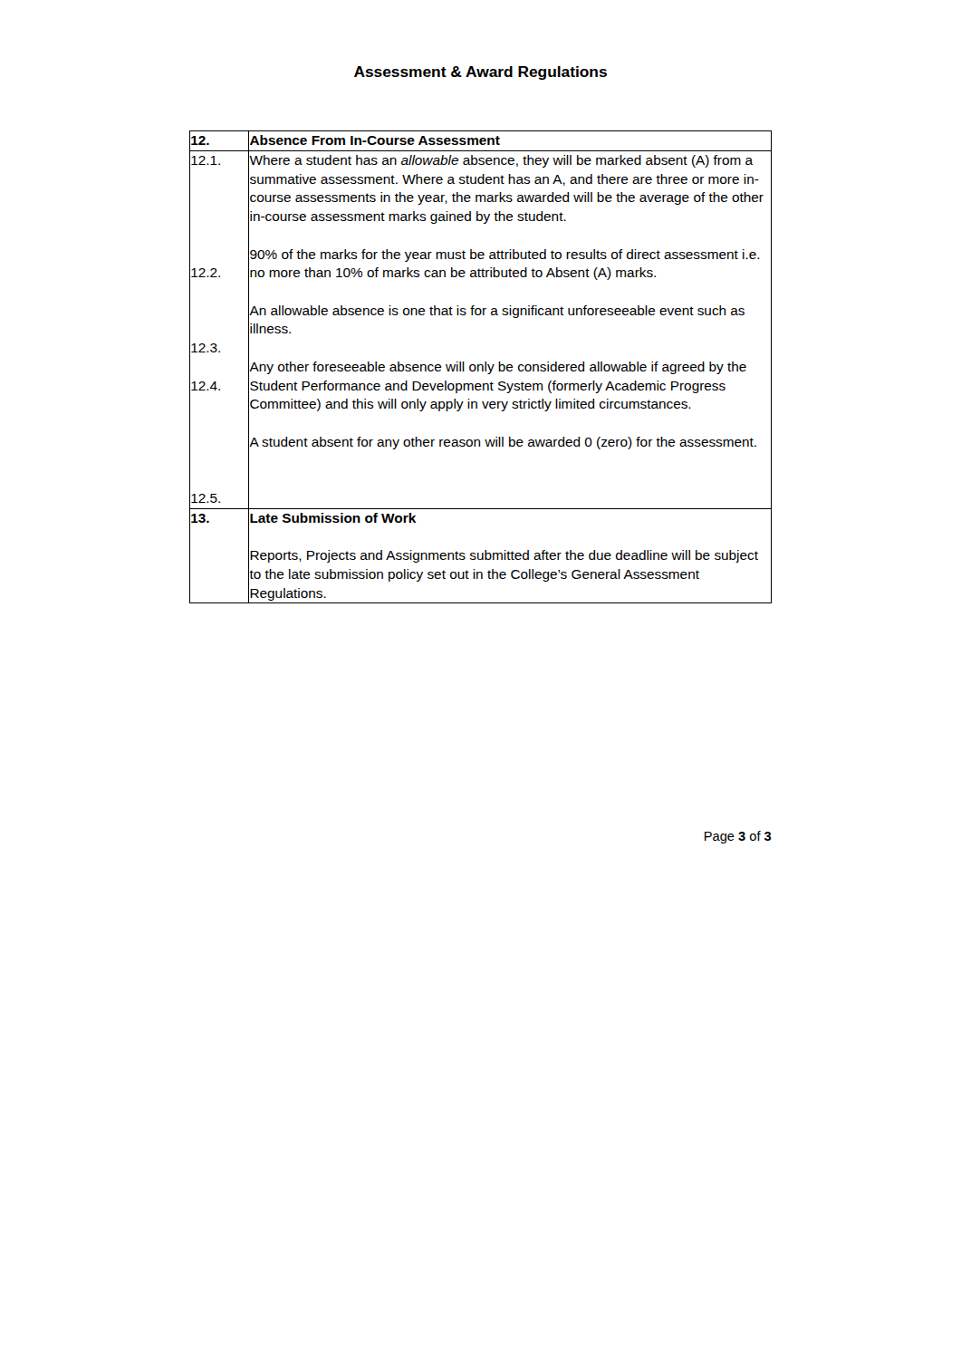Assessment & Award Regulations
| 12. | Absence From In-Course Assessment |
| 12.1. 12.2. 12.3. 12.4. 12.5. | Where a student has an allowable absence, they will be marked absent (A) from a summative assessment. Where a student has an A, and there are three or more in-course assessments in the year, the marks awarded will be the average of the other in-course assessment marks gained by the student. 90% of the marks for the year must be attributed to results of direct assessment i.e. no more than 10% of marks can be attributed to Absent (A) marks. An allowable absence is one that is for a significant unforeseeable event such as illness. Any other foreseeable absence will only be considered allowable if agreed by the Student Performance and Development System (formerly Academic Progress Committee) and this will only apply in very strictly limited circumstances. A student absent for any other reason will be awarded 0 (zero) for the assessment. |
| 13. | Late Submission of Work Reports, Projects and Assignments submitted after the due deadline will be subject to the late submission policy set out in the College’s General Assessment Regulations. |
Page 3 of 3